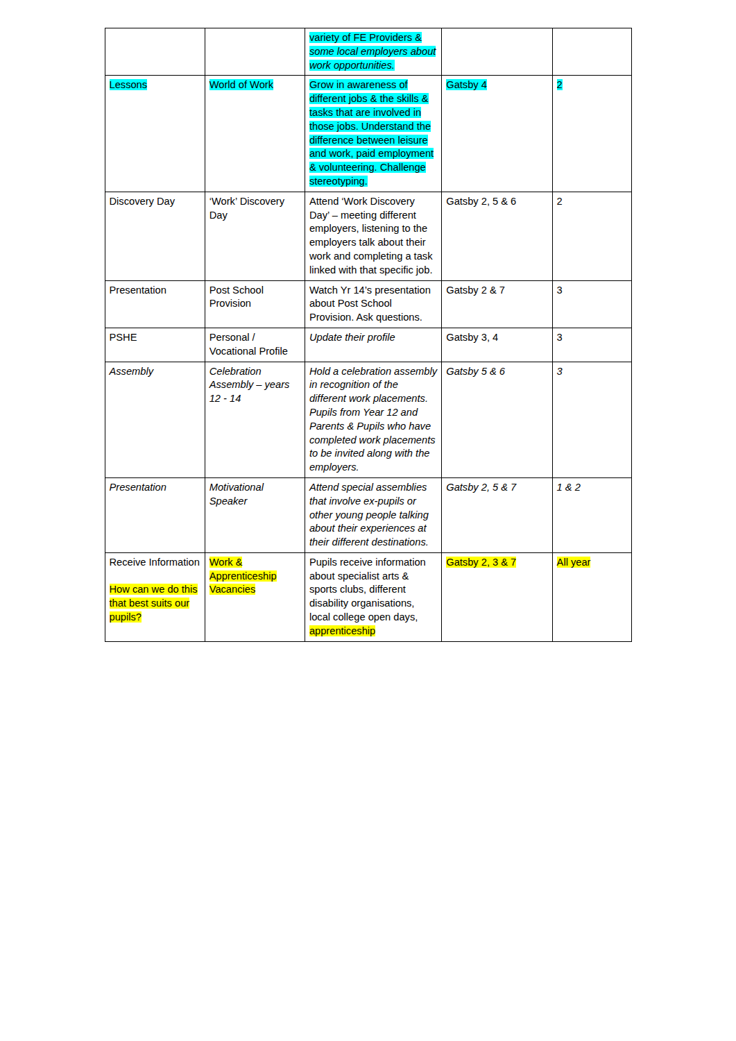| | | variety of FE Providers & some local employers about work opportunities. | | |
| Lessons | World of Work | Grow in awareness of different jobs & the skills & tasks that are involved in those jobs. Understand the difference between leisure and work, paid employment & volunteering. Challenge stereotyping. | Gatsby 4 | 2 |
| Discovery Day | ‘Work’ Discovery Day | Attend ‘Work Discovery Day’ – meeting different employers, listening to the employers talk about their work and completing a task linked with that specific job. | Gatsby 2, 5 & 6 | 2 |
| Presentation | Post School Provision | Watch Yr 14’s presentation about Post School Provision. Ask questions. | Gatsby 2 & 7 | 3 |
| PSHE | Personal / Vocational Profile | Update their profile | Gatsby 3, 4 | 3 |
| Assembly | Celebration Assembly – years 12 - 14 | Hold a celebration assembly in recognition of the different work placements. Pupils from Year 12 and Parents & Pupils who have completed work placements to be invited along with the employers. | Gatsby 5 & 6 | 3 |
| Presentation | Motivational Speaker | Attend special assemblies that involve ex-pupils or other young people talking about their experiences at their different destinations. | Gatsby 2, 5 & 7 | 1 & 2 |
| Receive Information How can we do this that best suits our pupils? | Work & Apprenticeship Vacancies | Pupils receive information about specialist arts & sports clubs, different disability organisations, local college open days, apprenticeship | Gatsby 2, 3 & 7 | All year |